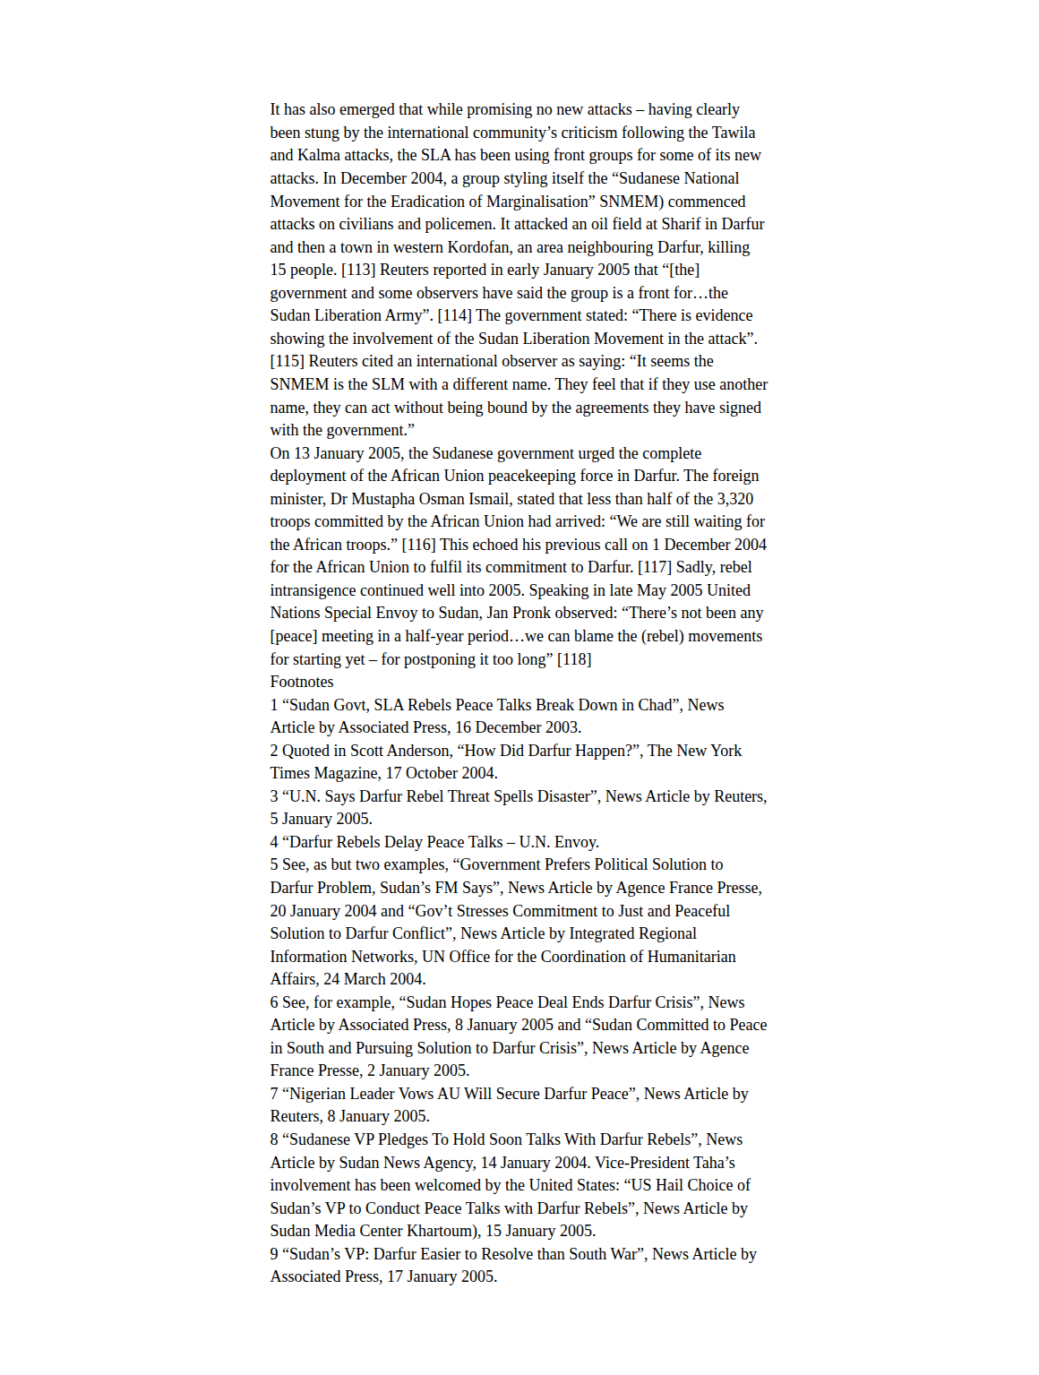It has also emerged that while promising no new attacks – having clearly been stung by the international community’s criticism following the Tawila and Kalma attacks, the SLA has been using front groups for some of its new attacks. In December 2004, a group styling itself the “Sudanese National Movement for the Eradication of Marginalisation” SNMEM) commenced attacks on civilians and policemen. It attacked an oil field at Sharif in Darfur and then a town in western Kordofan, an area neighbouring Darfur, killing 15 people. [113] Reuters reported in early January 2005 that “[the] government and some observers have said the group is a front for…the Sudan Liberation Army”. [114] The government stated: “There is evidence showing the involvement of the Sudan Liberation Movement in the attack”. [115] Reuters cited an international observer as saying: “It seems the SNMEM is the SLM with a different name. They feel that if they use another name, they can act without being bound by the agreements they have signed with the government.”
On 13 January 2005, the Sudanese government urged the complete deployment of the African Union peacekeeping force in Darfur. The foreign minister, Dr Mustapha Osman Ismail, stated that less than half of the 3,320 troops committed by the African Union had arrived: “We are still waiting for the African troops.” [116] This echoed his previous call on 1 December 2004 for the African Union to fulfil its commitment to Darfur. [117] Sadly, rebel intransigence continued well into 2005. Speaking in late May 2005 United Nations Special Envoy to Sudan, Jan Pronk observed: “There’s not been any [peace] meeting in a half-year period…we can blame the (rebel) movements for starting yet – for postponing it too long” [118]
Footnotes
1 “Sudan Govt, SLA Rebels Peace Talks Break Down in Chad”, News Article by Associated Press, 16 December 2003.
2 Quoted in Scott Anderson, “How Did Darfur Happen?”, The New York Times Magazine, 17 October 2004.
3 “U.N. Says Darfur Rebel Threat Spells Disaster”, News Article by Reuters, 5 January 2005.
4 “Darfur Rebels Delay Peace Talks – U.N. Envoy.
5 See, as but two examples, “Government Prefers Political Solution to Darfur Problem, Sudan’s FM Says”, News Article by Agence France Presse, 20 January 2004 and “Gov’t Stresses Commitment to Just and Peaceful Solution to Darfur Conflict”, News Article by Integrated Regional Information Networks, UN Office for the Coordination of Humanitarian Affairs, 24 March 2004.
6 See, for example, “Sudan Hopes Peace Deal Ends Darfur Crisis”, News Article by Associated Press, 8 January 2005 and “Sudan Committed to Peace in South and Pursuing Solution to Darfur Crisis”, News Article by Agence France Presse, 2 January 2005.
7 “Nigerian Leader Vows AU Will Secure Darfur Peace”, News Article by Reuters, 8 January 2005.
8 “Sudanese VP Pledges To Hold Soon Talks With Darfur Rebels”, News Article by Sudan News Agency, 14 January 2004. Vice-President Taha’s involvement has been welcomed by the United States: “US Hail Choice of Sudan’s VP to Conduct Peace Talks with Darfur Rebels”, News Article by Sudan Media Center Khartoum), 15 January 2005.
9 “Sudan’s VP: Darfur Easier to Resolve than South War”, News Article by Associated Press, 17 January 2005.